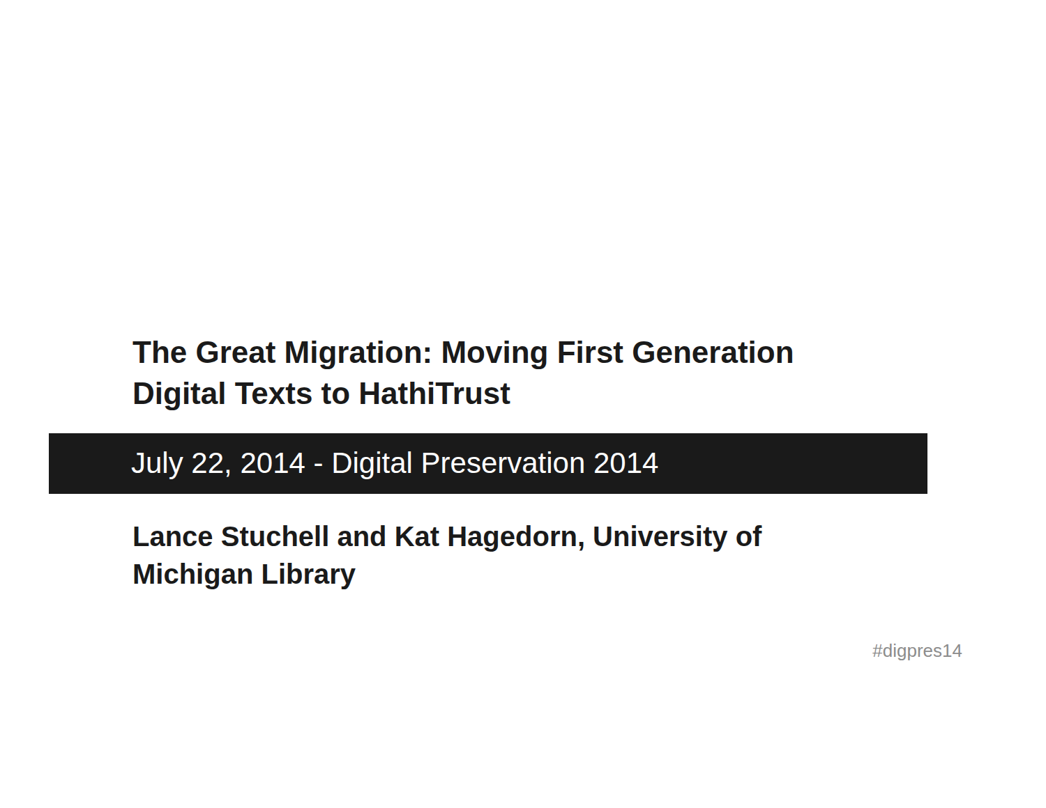The Great Migration: Moving First Generation Digital Texts to HathiTrust
July 22, 2014 - Digital Preservation 2014
Lance Stuchell and Kat Hagedorn, University of Michigan Library
#digpres14